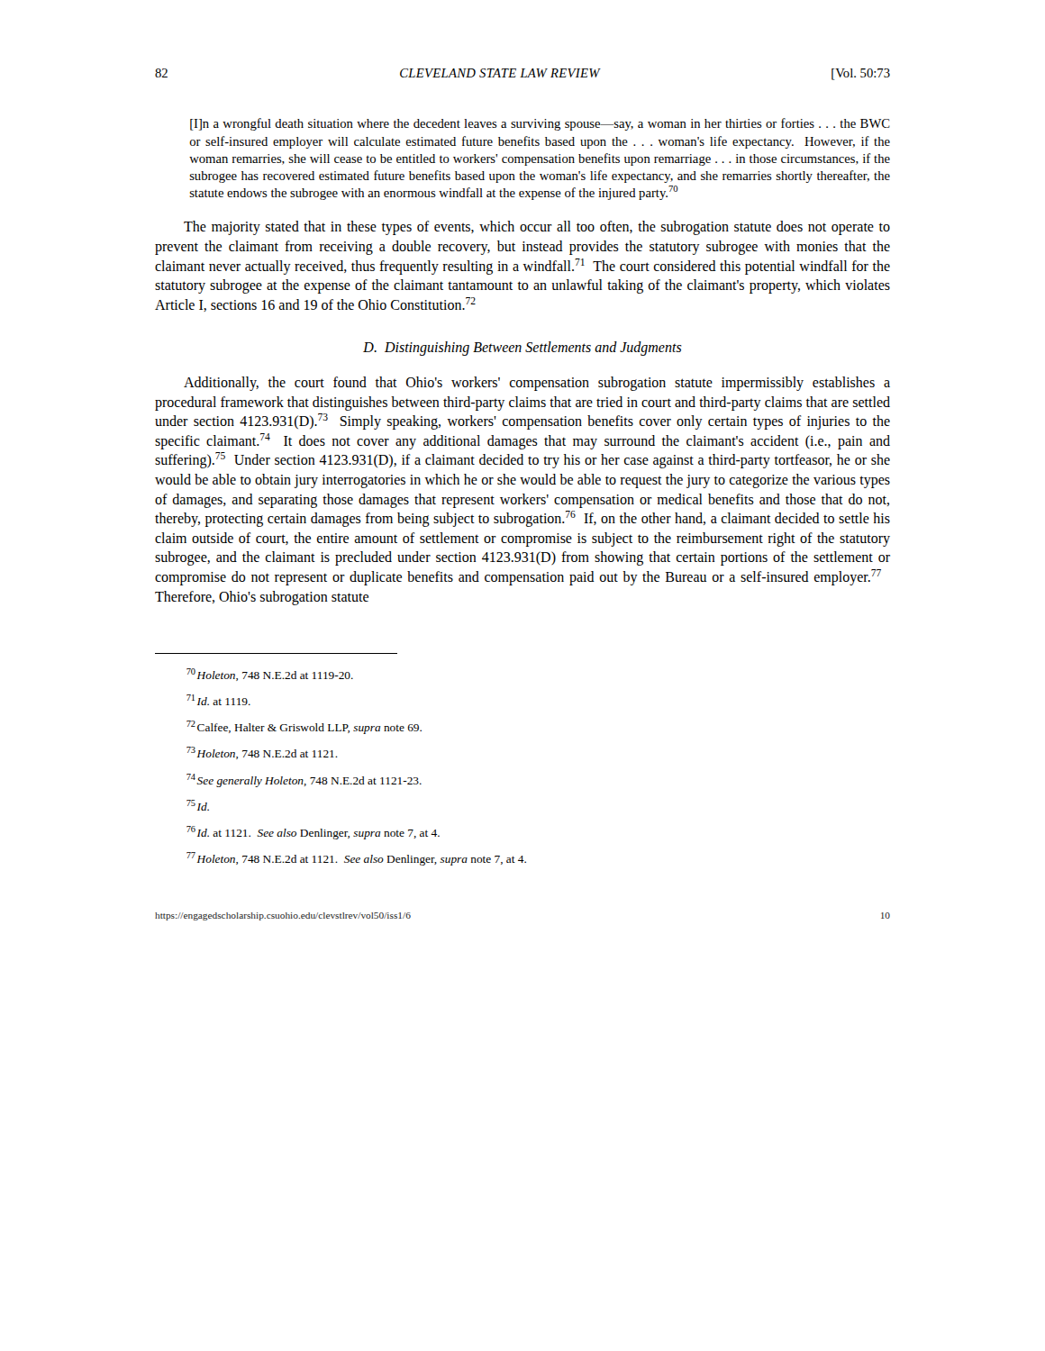82 CLEVELAND STATE LAW REVIEW [Vol. 50:73
[I]n a wrongful death situation where the decedent leaves a surviving spouse—say, a woman in her thirties or forties . . . the BWC or self-insured employer will calculate estimated future benefits based upon the . . . woman's life expectancy. However, if the woman remarries, she will cease to be entitled to workers' compensation benefits upon remarriage . . . in those circumstances, if the subrogee has recovered estimated future benefits based upon the woman's life expectancy, and she remarries shortly thereafter, the statute endows the subrogee with an enormous windfall at the expense of the injured party.70
The majority stated that in these types of events, which occur all too often, the subrogation statute does not operate to prevent the claimant from receiving a double recovery, but instead provides the statutory subrogee with monies that the claimant never actually received, thus frequently resulting in a windfall.71 The court considered this potential windfall for the statutory subrogee at the expense of the claimant tantamount to an unlawful taking of the claimant's property, which violates Article I, sections 16 and 19 of the Ohio Constitution.72
D. Distinguishing Between Settlements and Judgments
Additionally, the court found that Ohio's workers' compensation subrogation statute impermissibly establishes a procedural framework that distinguishes between third-party claims that are tried in court and third-party claims that are settled under section 4123.931(D).73 Simply speaking, workers' compensation benefits cover only certain types of injuries to the specific claimant.74 It does not cover any additional damages that may surround the claimant's accident (i.e., pain and suffering).75 Under section 4123.931(D), if a claimant decided to try his or her case against a third-party tortfeasor, he or she would be able to obtain jury interrogatories in which he or she would be able to request the jury to categorize the various types of damages, and separating those damages that represent workers' compensation or medical benefits and those that do not, thereby, protecting certain damages from being subject to subrogation.76 If, on the other hand, a claimant decided to settle his claim outside of court, the entire amount of settlement or compromise is subject to the reimbursement right of the statutory subrogee, and the claimant is precluded under section 4123.931(D) from showing that certain portions of the settlement or compromise do not represent or duplicate benefits and compensation paid out by the Bureau or a self-insured employer.77 Therefore, Ohio's subrogation statute
70 Holeton, 748 N.E.2d at 1119-20.
71 Id. at 1119.
72 Calfee, Halter & Griswold LLP, supra note 69.
73 Holeton, 748 N.E.2d at 1121.
74 See generally Holeton, 748 N.E.2d at 1121-23.
75 Id.
76 Id. at 1121. See also Denlinger, supra note 7, at 4.
77 Holeton, 748 N.E.2d at 1121. See also Denlinger, supra note 7, at 4.
https://engagedscholarship.csuohio.edu/clevstlrev/vol50/iss1/6 10